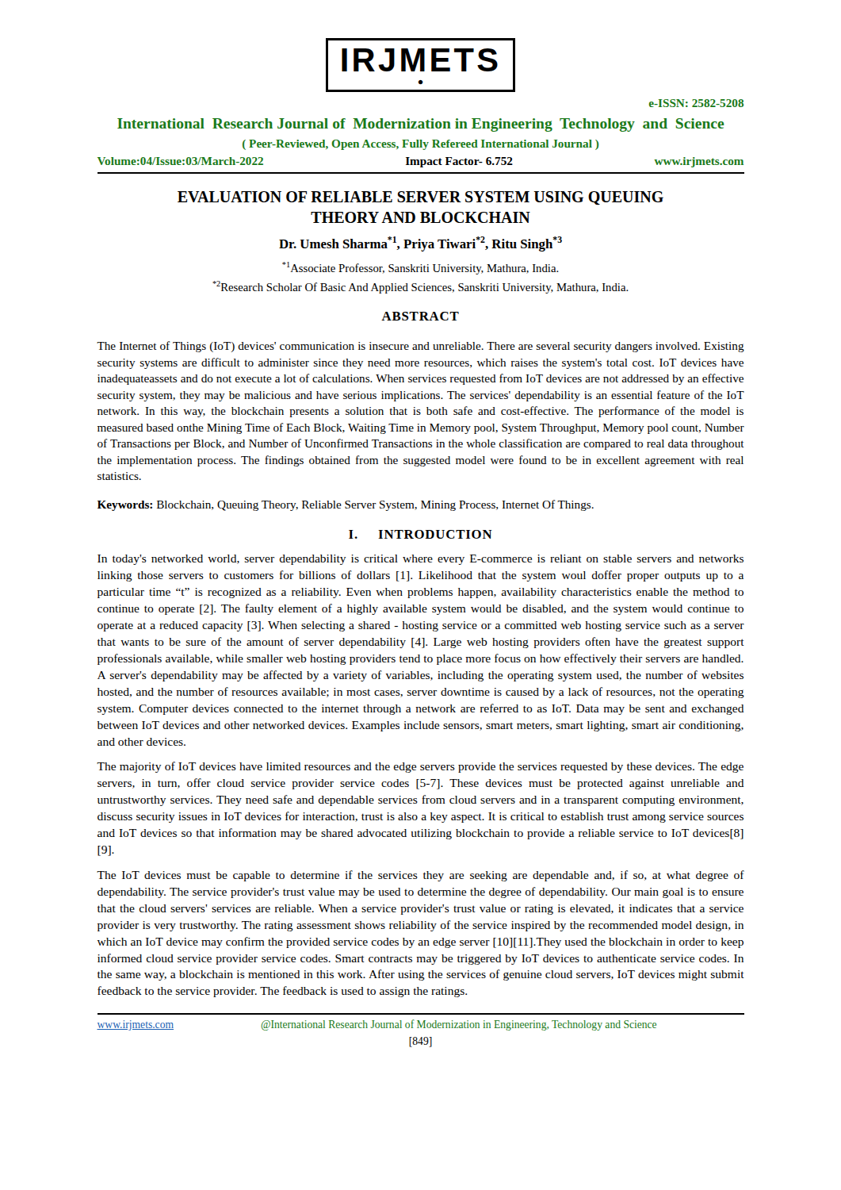IRJMETS●
e-ISSN: 2582-5208
International Research Journal of Modernization in Engineering Technology and Science
( Peer-Reviewed, Open Access, Fully Refereed International Journal )
Volume:04/Issue:03/March-2022 Impact Factor- 6.752 www.irjmets.com
Evaluation of Reliable Server System Using Queuing
Theory and Blockchain
Dr. Umesh Sharma*1, Priya Tiwari*2, Ritu Singh*3
*1Associate Professor, Sanskriti University, Mathura, India.
*2Research Scholar Of Basic And Applied Sciences, Sanskriti University, Mathura, India.
ABSTRACT
The Internet of Things (IoT) devices' communication is insecure and unreliable. There are several security dangers involved. Existing security systems are difficult to administer since they need more resources, which raises the system's total cost. IoT devices have inadequateassets and do not execute a lot of calculations. When services requested from IoT devices are not addressed by an effective security system, they may be malicious and have serious implications. The services' dependability is an essential feature of the IoT network. In this way, the blockchain presents a solution that is both safe and cost-effective. The performance of the model is measured based onthe Mining Time of Each Block, Waiting Time in Memory pool, System Throughput, Memory pool count, Number of Transactions per Block, and Number of Unconfirmed Transactions in the whole classification are compared to real data throughout the implementation process. The findings obtained from the suggested model were found to be in excellent agreement with real statistics.
Keywords: Blockchain, Queuing Theory, Reliable Server System, Mining Process, Internet Of Things.
I. INTRODUCTION
In today's networked world, server dependability is critical where every E-commerce is reliant on stable servers and networks linking those servers to customers for billions of dollars [1]. Likelihood that the system woul doffer proper outputs up to a particular time “t” is recognized as a reliability. Even when problems happen, availability characteristics enable the method to continue to operate [2]. The faulty element of a highly available system would be disabled, and the system would continue to operate at a reduced capacity [3]. When selecting a shared - hosting service or a committed web hosting service such as a server that wants to be sure of the amount of server dependability [4]. Large web hosting providers often have the greatest support professionals available, while smaller web hosting providers tend to place more focus on how effectively their servers are handled. A server's dependability may be affected by a variety of variables, including the operating system used, the number of websites hosted, and the number of resources available; in most cases, server downtime is caused by a lack of resources, not the operating system. Computer devices connected to the internet through a network are referred to as IoT. Data may be sent and exchanged between IoT devices and other networked devices. Examples include sensors, smart meters, smart lighting, smart air conditioning, and other devices.
The majority of IoT devices have limited resources and the edge servers provide the services requested by these devices. The edge servers, in turn, offer cloud service provider service codes [5-7]. These devices must be protected against unreliable and untrustworthy services. They need safe and dependable services from cloud servers and in a transparent computing environment, discuss security issues in IoT devices for interaction, trust is also a key aspect. It is critical to establish trust among service sources and IoT devices so that information may be shared advocated utilizing blockchain to provide a reliable service to IoT devices[8][9].
The IoT devices must be capable to determine if the services they are seeking are dependable and, if so, at what degree of dependability. The service provider's trust value may be used to determine the degree of dependability. Our main goal is to ensure that the cloud servers' services are reliable. When a service provider's trust value or rating is elevated, it indicates that a service provider is very trustworthy. The rating assessment shows reliability of the service inspired by the recommended model design, in which an IoT device may confirm the provided service codes by an edge server [10][11].They used the blockchain in order to keep informed cloud service provider service codes. Smart contracts may be triggered by IoT devices to authenticate service codes. In the same way, a blockchain is mentioned in this work. After using the services of genuine cloud servers, IoT devices might submit feedback to the service provider. The feedback is used to assign the ratings.
www.irjmets.com @International Research Journal of Modernization in Engineering, Technology and Science
[849]